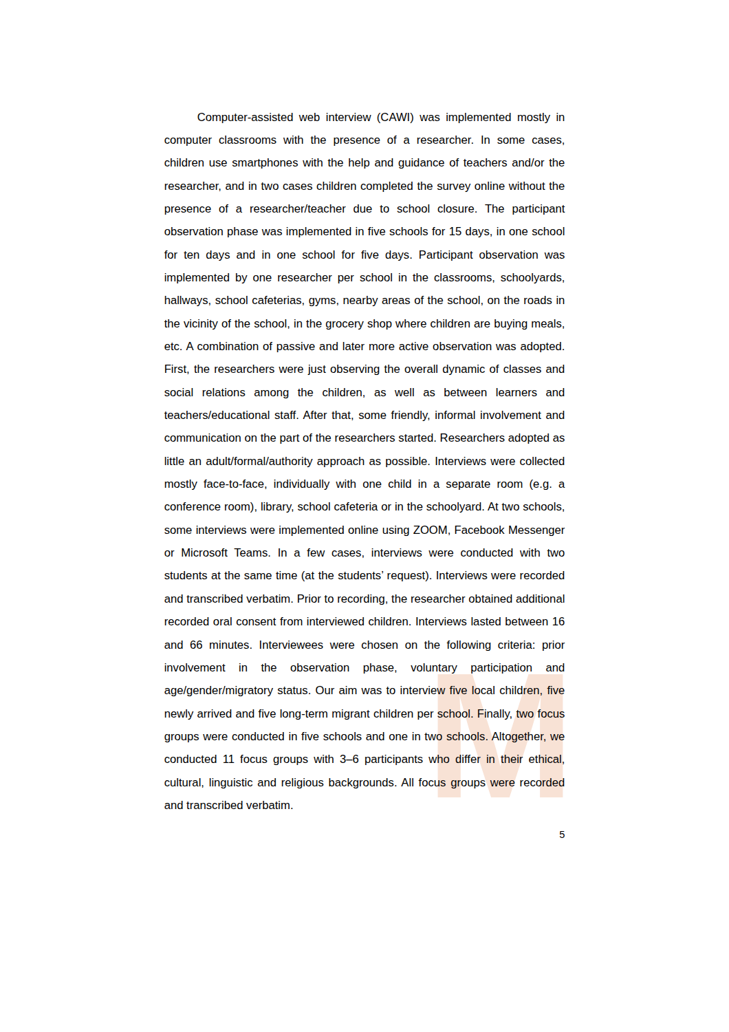M
Computer-assisted web interview (CAWI) was implemented mostly in computer classrooms with the presence of a researcher. In some cases, children use smartphones with the help and guidance of teachers and/or the researcher, and in two cases children completed the survey online without the presence of a researcher/teacher due to school closure. The participant observation phase was implemented in five schools for 15 days, in one school for ten days and in one school for five days. Participant observation was implemented by one researcher per school in the classrooms, schoolyards, hallways, school cafeterias, gyms, nearby areas of the school, on the roads in the vicinity of the school, in the grocery shop where children are buying meals, etc. A combination of passive and later more active observation was adopted. First, the researchers were just observing the overall dynamic of classes and social relations among the children, as well as between learners and teachers/educational staff. After that, some friendly, informal involvement and communication on the part of the researchers started. Researchers adopted as little an adult/formal/authority approach as possible. Interviews were collected mostly face-to-face, individually with one child in a separate room (e.g. a conference room), library, school cafeteria or in the schoolyard. At two schools, some interviews were implemented online using ZOOM, Facebook Messenger or Microsoft Teams. In a few cases, interviews were conducted with two students at the same time (at the students’ request). Interviews were recorded and transcribed verbatim. Prior to recording, the researcher obtained additional recorded oral consent from interviewed children. Interviews lasted between 16 and 66 minutes. Interviewees were chosen on the following criteria: prior involvement in the observation phase, voluntary participation and age/gender/migratory status. Our aim was to interview five local children, five newly arrived and five long-term migrant children per school. Finally, two focus groups were conducted in five schools and one in two schools. Altogether, we conducted 11 focus groups with 3–6 participants who differ in their ethical, cultural, linguistic and religious backgrounds. All focus groups were recorded and transcribed verbatim.
5